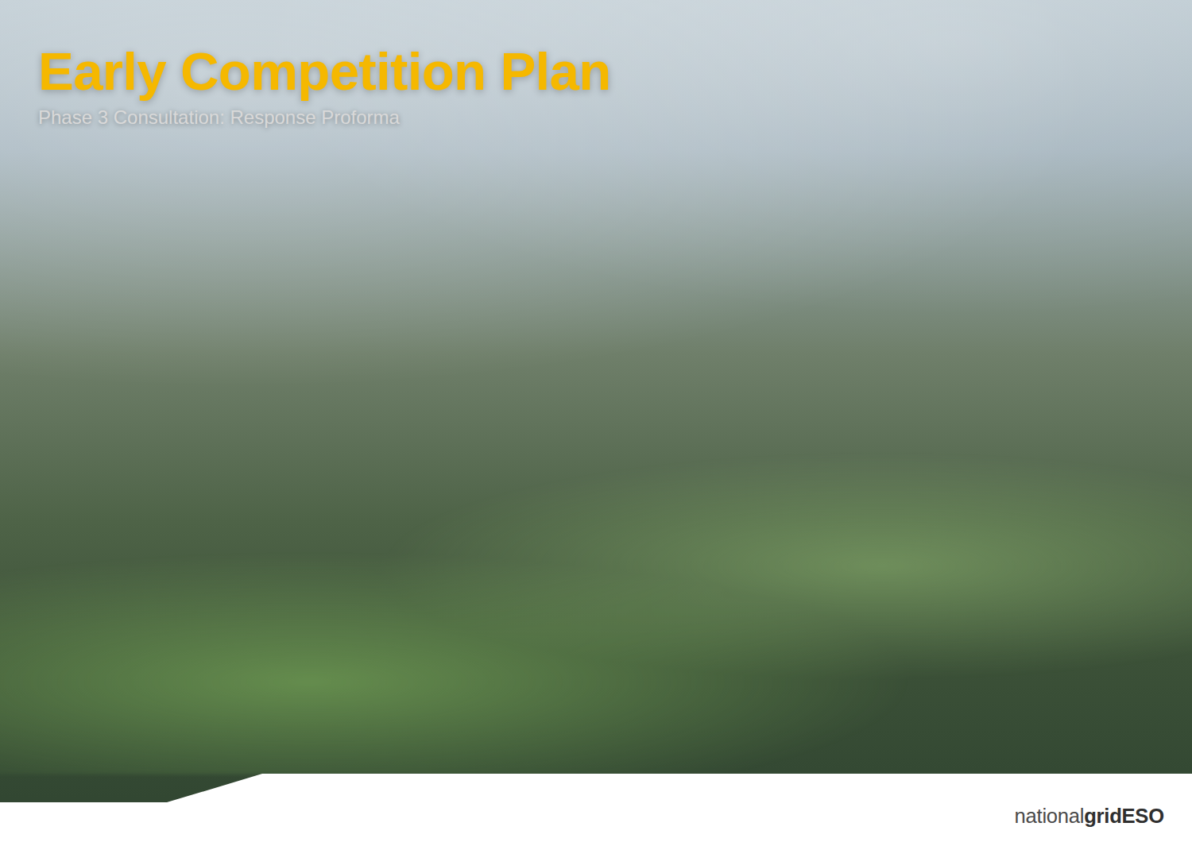Early Competition Plan
Phase 3 Consultation: Response Proforma
nationalgridESO